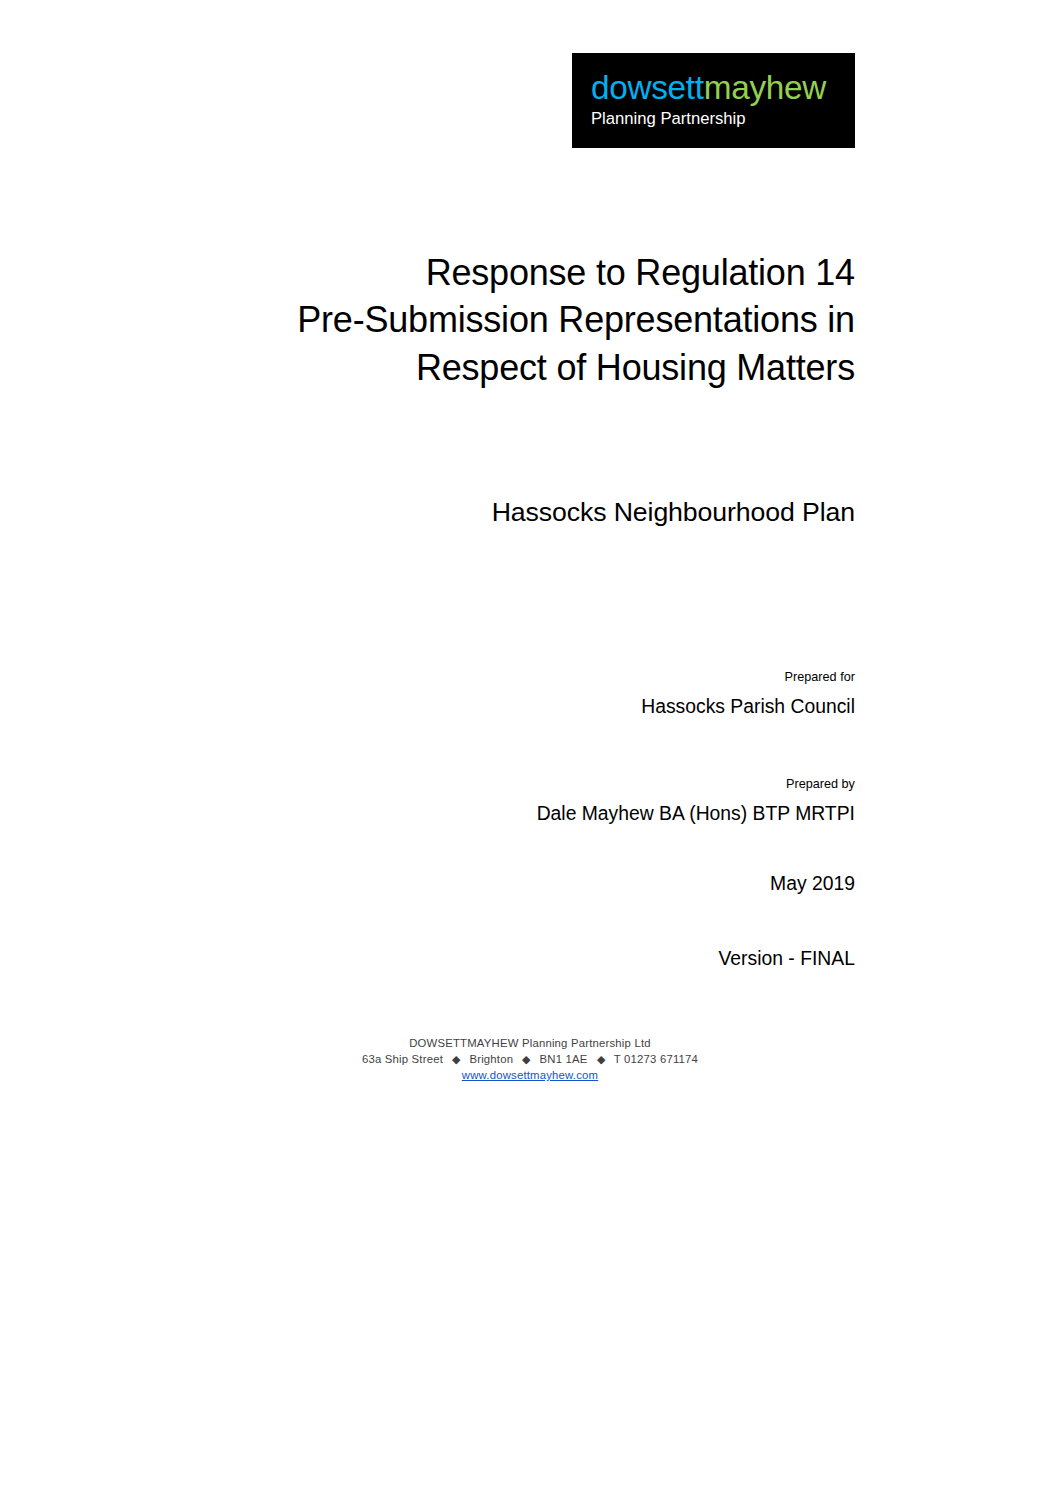dowsett mayhew
Planning Partnership
Response to Regulation 14
Pre-Submission Representations in
Respect of Housing Matters
Hassocks Neighbourhood Plan
Prepared for
Hassocks Parish Council
Prepared by
Dale Mayhew BA (Hons) BTP MRTPI
May 2019
Version - FINAL
DOWSETTMAYHEW Planning Partnership Ltd
63a Ship Street ◆ Brighton ◆ BN1 1AE ◆ T 01273 671174
www.dowsettmayhew.com